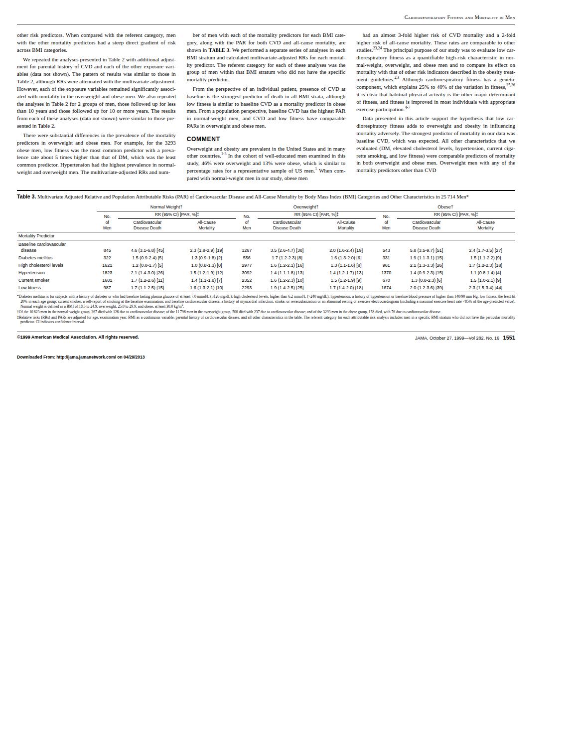Cardiorespiratory Fitness and Mortality in Men
other risk predictors. When compared with the referent category, men with the other mortality predictors had a steep direct gradient of risk across BMI categories.
We repeated the analyses presented in Table 2 with additional adjustment for parental history of CVD and each of the other exposure variables (data not shown). The pattern of results was similar to those in Table 2, although RRs were attenuated with the multivariate adjustment. However, each of the exposure variables remained significantly associated with mortality in the overweight and obese men. We also repeated the analyses in Table 2 for 2 groups of men, those followed up for less than 10 years and those followed up for 10 or more years. The results from each of these analyses (data not shown) were similar to those presented in Table 2.
There were substantial differences in the prevalence of the mortality predictors in overweight and obese men. For example, for the 3293 obese men, low fitness was the most common predictor with a prevalence rate about 5 times higher than that of DM, which was the least common predictor. Hypertension had the highest prevalence in normal-weight and overweight men. The multivariate-adjusted RRs and num-
ber of men with each of the mortality predictors for each BMI category, along with the PAR for both CVD and all-cause mortality, are shown in TABLE 3. We performed a separate series of analyses in each BMI stratum and calculated multivariate-adjusted RRs for each mortality predictor. The referent category for each of these analyses was the group of men within that BMI stratum who did not have the specific mortality predictor.
From the perspective of an individual patient, presence of CVD at baseline is the strongest predictor of death in all BMI strata, although low fitness is similar to baseline CVD as a mortality predictor in obese men. From a population perspective, baseline CVD has the highest PAR in normal-weight men, and CVD and low fitness have comparable PARs in overweight and obese men.
COMMENT
Overweight and obesity are prevalent in the United States and in many other countries.1-3 In the cohort of well-educated men examined in this study, 46% were overweight and 13% were obese, which is similar to percentage rates for a representative sample of US men.1 When compared with normal-weight men in our study, obese men
had an almost 3-fold higher risk of CVD mortality and a 2-fold higher risk of all-cause mortality. These rates are comparable to other studies.23,24 The principal purpose of our study was to evaluate low cardiorespiratory fitness as a quantifiable high-risk characteristic in normal-weight, overweight, and obese men and to compare its effect on mortality with that of other risk indicators described in the obesity treatment guidelines.2,3 Although cardiorespiratory fitness has a genetic component, which explains 25% to 40% of the variation in fitness,25,26 it is clear that habitual physical activity is the other major determinant of fitness, and fitness is improved in most individuals with appropriate exercise participation.4-7
Data presented in this article support the hypothesis that low cardiorespiratory fitness adds to overweight and obesity in influencing mortality adversely. The strongest predictor of mortality in our data was baseline CVD, which was expected. All other characteristics that we evaluated (DM, elevated cholesterol levels, hypertension, current cigarette smoking, and low fitness) were comparable predictors of mortality in both overweight and obese men. Overweight men with any of the mortality predictors other than CVD
Table 3. Multivariate Adjusted Relative and Population Attributable Risks (PAR) of Cardiovascular Disease and All-Cause Mortality by Body Mass Index (BMI) Categories and Other Characteristics in 25 714 Men*
| | Normal Weight† | Overweight† | Obese† |
| --- | --- | --- | --- |
| No. of Men | RR (95% CI) [PAR, %]‡ | No. of Men | RR (95% CI) [PAR, %]‡ | No. of Men | RR (95% CI) [PAR, %]‡ |
| Cardiovascular Disease Death | All-Cause Mortality | Cardiovascular Disease Death | All-Cause Mortality | Cardiovascular Disease Death | All-Cause Mortality |
| Mortality Predictor | |
| Baseline cardiovascular disease | 845 | 4.6 (3.1-6.8) [45] | 2.3 (1.8-2.9) [19] | 1267 | 3.5 (2.6-4.7) [38] | 2.0 (1.6-2.4) [19] | 543 | 5.8 (3.5-9.7) [51] | 2.4 (1.7-3.5) [27] |
| Diabetes mellitus | 322 | 1.5 (0.9-2.4) [5] | 1.3 (0.9-1.8) [2] | 556 | 1.7 (1.2-2.3) [8] | 1.6 (1.3-2.0) [6] | 331 | 1.9 (1.1-3.1) [15] | 1.5 (1.1-2.2) [9] |
| High cholesterol levels | 1621 | 1.2 (0.8-1.7) [5] | 1.0 (0.8-1.3) [0] | 2977 | 1.6 (1.2-2.1) [16] | 1.3 (1.1-1.6) [8] | 961 | 2.1 (1.3-3.3) [26] | 1.7 (1.2-2.3) [18] |
| Hypertension | 1823 | 2.1 (1.4-3.0) [26] | 1.5 (1.2-1.9) [12] | 3092 | 1.4 (1.1-1.8) [13] | 1.4 (1.2-1.7) [13] | 1370 | 1.4 (0.9-2.3) [15] | 1.1 (0.8-1.4) [4] |
| Current smoker | 1681 | 1.7 (1.2-2.6) [11] | 1.4 (1.1-1.8) [7] | 2352 | 1.6 (1.2-2.3) [10] | 1.5 (1.2-1.9) [9] | 670 | 1.3 (0.8-2.3) [6] | 1.5 (1.0-2.1) [9] |
| Low fitness | 987 | 1.7 (1.1-2.5) [15] | 1.6 (1.3-2.1) [10] | 2293 | 1.9 (1.4-2.5) [25] | 1.7 (1.4-2.0) [18] | 1674 | 2.0 (1.2-3.6) [39] | 2.3 (1.5-3.4) [44] |
*Diabetes mellitus is for subjects with a history of diabetes or who had baseline fasting plasma glucose of at least 7.0 mmol/L (≥126 mg/dL); high cholesterol levels, higher than 6.2 mmol/L (>240 mg/dL); hypertension, a history of hypertension or baseline blood pressure of higher than 140/90 mm Hg; low fitness, the least fit 20% in each age group; current smoker, a self-report of smoking at the baseline examination; and baseline cardiovascular disease, a history of myocardial infarction, stroke, or revascularization or an abnormal resting or exercise electrocardiogram (including a maximal exercise heart rate <85% of the age-predicted value). Normal weight is defined as a BMI of 18.5 to 24.9; overweight, 25.0 to 29.9; and obese, at least 30.0 kg/m2.
†Of the 10 623 men in the normal-weight group, 367 died with 126 due to cardiovascular disease; of the 11 798 men in the overweight group, 500 died with 237 due to cardiovascular disease; and of the 3293 men in the obese group, 158 died, with 76 due to cardiovascular disease.
‡Relative risks (RRs) and PARs are adjusted for age, examination year, BMI as a continuous variable, parental history of cardiovascular disease, and all other characteristics in the table. The referent category for each attributable risk analysis includes men in a specific BMI stratum who did not have the particular mortality predictor. CI indicates confidence interval.
©1999 American Medical Association. All rights reserved.
JAMA, October 27, 1999—Vol 282, No. 16 1551
Downloaded From: http://jama.jamanetwork.com/ on 04/29/2013